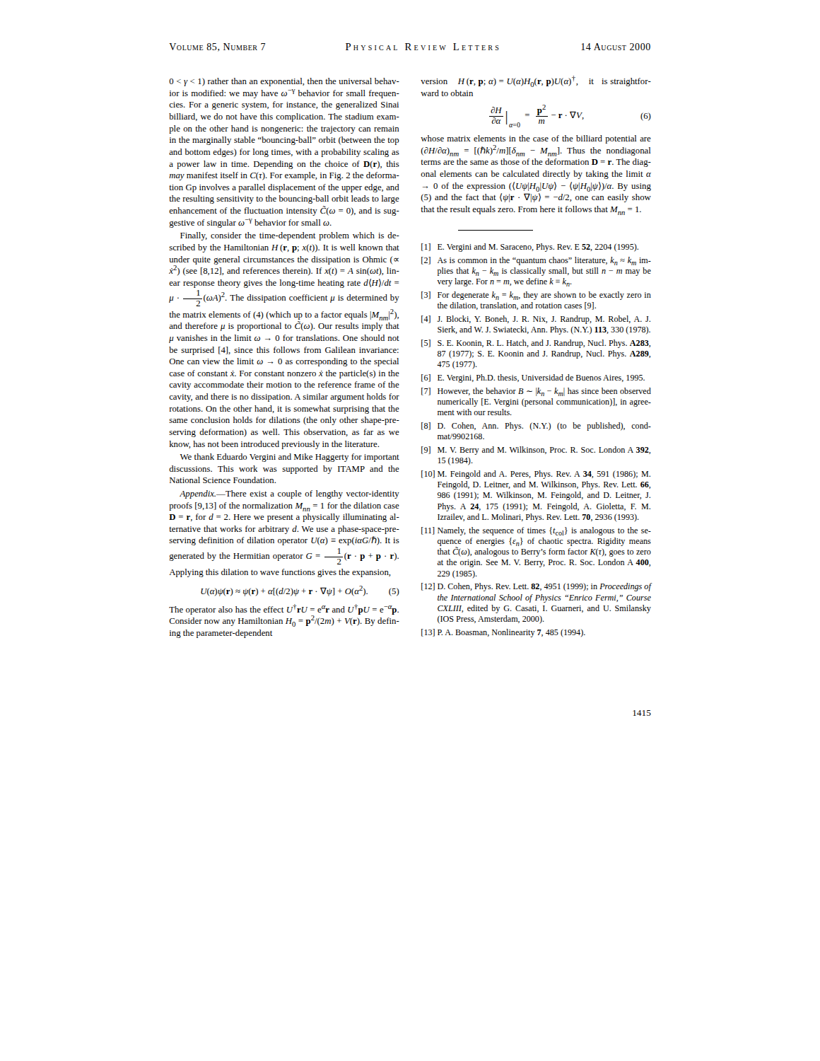Volume 85, Number 7
Physical Review Letters
14 August 2000
0 < γ < 1) rather than an exponential, then the universal behavior is modified: we may have ω−γ behavior for small frequencies. For a generic system, for instance, the generalized Sinai billiard, we do not have this complication. The stadium example on the other hand is nongeneric: the trajectory can remain in the marginally stable “bouncing-ball” orbit (between the top and bottom edges) for long times, with a probability scaling as a power law in time. Depending on the choice of D(r), this may manifest itself in C(τ). For example, in Fig. 2 the deformation Gp involves a parallel displacement of the upper edge, and the resulting sensitivity to the bouncing-ball orbit leads to large enhancement of the fluctuation intensity C̃(ω = 0), and is suggestive of singular ω−γ behavior for small ω.
Finally, consider the time-dependent problem which is described by the Hamiltonian H (r, p; x(t)). It is well known that under quite general circumstances the dissipation is Ohmic (∝ ẋ2) (see [8,12], and references therein). If x(t) = A sin(ωt), linear response theory gives the long-time heating rate d⟨H⟩/dt = μ · 12(ωA)2. The dissipation coefficient μ is determined by the matrix elements of (4) (which up to a factor equals |Mnm|2), and therefore μ is proportional to C̃(ω). Our results imply that μ vanishes in the limit ω → 0 for translations. One should not be surprised [4], since this follows from Galilean invariance: One can view the limit ω → 0 as corresponding to the special case of constant ẋ. For constant nonzero ẋ the particle(s) in the cavity accommodate their motion to the reference frame of the cavity, and there is no dissipation. A similar argument holds for rotations. On the other hand, it is somewhat surprising that the same conclusion holds for dilations (the only other shape-preserving deformation) as well. This observation, as far as we know, has not been introduced previously in the literature.
We thank Eduardo Vergini and Mike Haggerty for important discussions. This work was supported by ITAMP and the National Science Foundation.
Appendix.—There exist a couple of lengthy vector-identity proofs [9,13] of the normalization Mnn = 1 for the dilation case D = r, for d = 2. Here we present a physically illuminating alternative that works for arbitrary d. We use a phase-space-preserving definition of dilation operator U(α) ≡ exp(iαG/ℏ). It is generated by the Hermitian operator G = 12(r · p + p · r). Applying this dilation to wave functions gives the expansion,
U(α)ψ(r) ≈ ψ(r) + α[(d/2)ψ + r · ∇ψ] + O(α2). (5)
The operator also has the effect U†rU = eαr and U†pU = e−αp. Consider now any Hamiltonian H0 = p2/(2m) + V(r). By defining the parameter-dependent
version H (r, p; α) = U(α)H0(r, p)U(α)†, it is straightforward to obtain
∂H∂α|α=0 = p2 m − r · ∇V, (6)
whose matrix elements in the case of the billiard potential are (∂H/∂α)nm = [(ℏk)2/m][δnm − Mnm]. Thus the nondiagonal terms are the same as those of the deformation D = r. The diagonal elements can be calculated directly by taking the limit α → 0 of the expression (⟨Uψ|H0|Uψ⟩ − ⟨ψ|H0|ψ⟩)/α. By using (5) and the fact that ⟨ψ|r · ∇|ψ⟩ = −d/2, one can easily show that the result equals zero. From here it follows that Mnn = 1.
[1] E. Vergini and M. Saraceno, Phys. Rev. E 52, 2204 (1995).
[2] As is common in the “quantum chaos” literature, kn ≈ km implies that kn − km is classically small, but still n − m may be very large. For n = m, we define k ≡ kn.
[3] For degenerate kn = km, they are shown to be exactly zero in the dilation, translation, and rotation cases [9].
[4] J. Blocki, Y. Boneh, J. R. Nix, J. Randrup, M. Robel, A. J. Sierk, and W. J. Swiatecki, Ann. Phys. (N.Y.) 113, 330 (1978).
[5] S. E. Koonin, R. L. Hatch, and J. Randrup, Nucl. Phys. A283, 87 (1977); S. E. Koonin and J. Randrup, Nucl. Phys. A289, 475 (1977).
[6] E. Vergini, Ph.D. thesis, Universidad de Buenos Aires, 1995.
[7] However, the behavior B ∼ |kn − km| has since been observed numerically [E. Vergini (personal communication)], in agreement with our results.
[8] D. Cohen, Ann. Phys. (N.Y.) (to be published), cond-mat/9902168.
[9] M. V. Berry and M. Wilkinson, Proc. R. Soc. London A 392, 15 (1984).
[10] M. Feingold and A. Peres, Phys. Rev. A 34, 591 (1986); M. Feingold, D. Leitner, and M. Wilkinson, Phys. Rev. Lett. 66, 986 (1991); M. Wilkinson, M. Feingold, and D. Leitner, J. Phys. A 24, 175 (1991); M. Feingold, A. Gioletta, F. M. Izrailev, and L. Molinari, Phys. Rev. Lett. 70, 2936 (1993).
[11] Namely, the sequence of times {tcol} is analogous to the sequence of energies {εn} of chaotic spectra. Rigidity means that C̃(ω), analogous to Berry’s form factor K(τ), goes to zero at the origin. See M. V. Berry, Proc. R. Soc. London A 400, 229 (1985).
[12] D. Cohen, Phys. Rev. Lett. 82, 4951 (1999); in Proceedings of the International School of Physics “Enrico Fermi,” Course CXLIII, edited by G. Casati, I. Guarneri, and U. Smilansky (IOS Press, Amsterdam, 2000).
[13] P. A. Boasman, Nonlinearity 7, 485 (1994).
1415